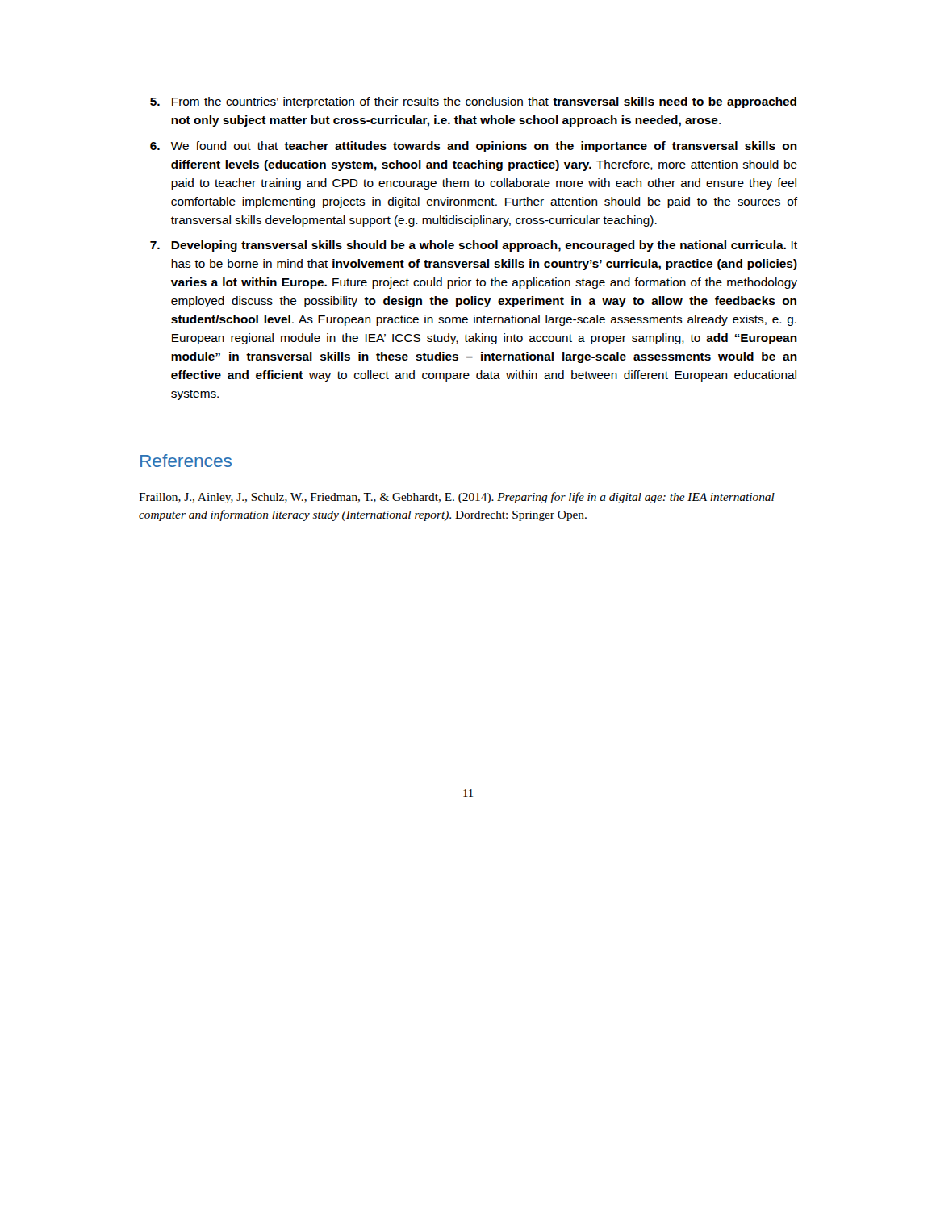From the countries’ interpretation of their results the conclusion that transversal skills need to be approached not only subject matter but cross-curricular, i.e. that whole school approach is needed, arose.
We found out that teacher attitudes towards and opinions on the importance of transversal skills on different levels (education system, school and teaching practice) vary. Therefore, more attention should be paid to teacher training and CPD to encourage them to collaborate more with each other and ensure they feel comfortable implementing projects in digital environment. Further attention should be paid to the sources of transversal skills developmental support (e.g. multidisciplinary, cross-curricular teaching).
Developing transversal skills should be a whole school approach, encouraged by the national curricula. It has to be borne in mind that involvement of transversal skills in country’s’ curricula, practice (and policies) varies a lot within Europe. Future project could prior to the application stage and formation of the methodology employed discuss the possibility to design the policy experiment in a way to allow the feedbacks on student/school level. As European practice in some international large-scale assessments already exists, e. g. European regional module in the IEA’ ICCS study, taking into account a proper sampling, to add “European module” in transversal skills in these studies – international large-scale assessments would be an effective and efficient way to collect and compare data within and between different European educational systems.
References
Fraillon, J., Ainley, J., Schulz, W., Friedman, T., & Gebhardt, E. (2014). Preparing for life in a digital age: the IEA international computer and information literacy study (International report). Dordrecht: Springer Open.
11